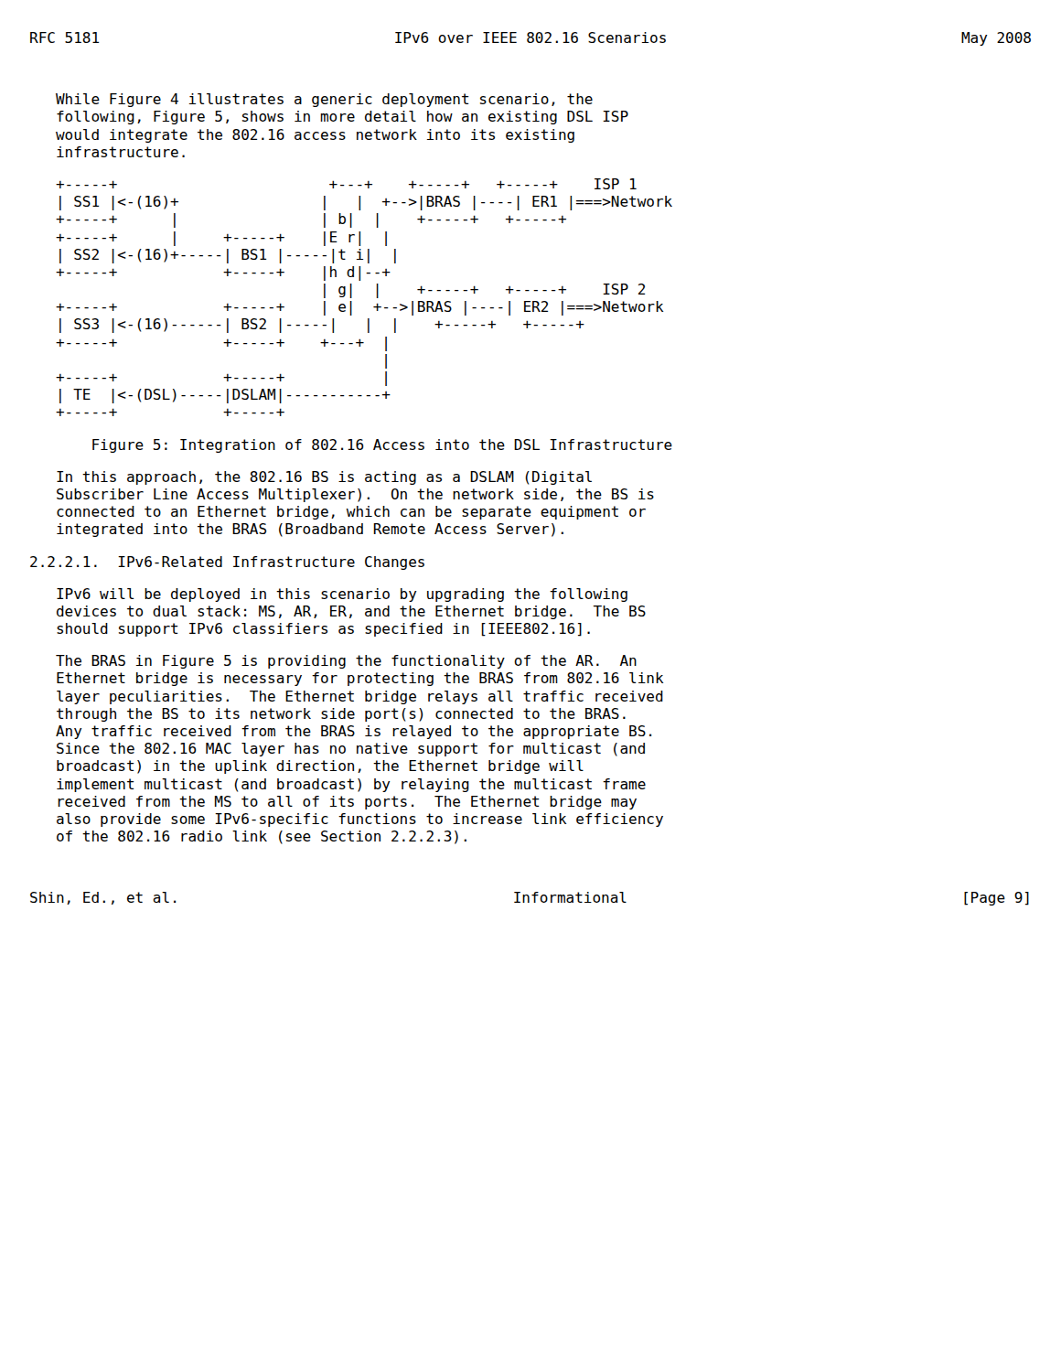RFC 5181 IPv6 over IEEE 802.16 Scenarios May 2008
While Figure 4 illustrates a generic deployment scenario, the following, Figure 5, shows in more detail how an existing DSL ISP would integrate the 802.16 access network into its existing infrastructure.
+-----+                        +---+    +-----+   +-----+    ISP 1
| SS1 |<-(16)+                |   |  +-->|BRAS |----| ER1 |===>Network
+-----+      |                | b|  |    +-----+   +-----+
+-----+      |     +-----+    |E r|  |
| SS2 |<-(16)+-----| BS1 |-----|t i|  |
+-----+            +-----+    |h d|--+
                              | g|  |    +-----+   +-----+    ISP 2
+-----+            +-----+    | e|  +-->|BRAS |----| ER2 |===>Network
| SS3 |<-(16)------| BS2 |-----|   |  |    +-----+   +-----+
+-----+            +-----+    +---+  |
                                     |
+-----+            +-----+           |
| TE  |<-(DSL)-----|DSLAM|-----------+
+-----+            +-----+
Figure 5: Integration of 802.16 Access into the DSL Infrastructure
In this approach, the 802.16 BS is acting as a DSLAM (Digital Subscriber Line Access Multiplexer). On the network side, the BS is connected to an Ethernet bridge, which can be separate equipment or integrated into the BRAS (Broadband Remote Access Server).
2.2.2.1. IPv6-Related Infrastructure Changes
IPv6 will be deployed in this scenario by upgrading the following devices to dual stack: MS, AR, ER, and the Ethernet bridge. The BS should support IPv6 classifiers as specified in [IEEE802.16].
The BRAS in Figure 5 is providing the functionality of the AR. An Ethernet bridge is necessary for protecting the BRAS from 802.16 link layer peculiarities. The Ethernet bridge relays all traffic received through the BS to its network side port(s) connected to the BRAS. Any traffic received from the BRAS is relayed to the appropriate BS. Since the 802.16 MAC layer has no native support for multicast (and broadcast) in the uplink direction, the Ethernet bridge will implement multicast (and broadcast) by relaying the multicast frame received from the MS to all of its ports. The Ethernet bridge may also provide some IPv6-specific functions to increase link efficiency of the 802.16 radio link (see Section 2.2.2.3).
Shin, Ed., et al. Informational [Page 9]